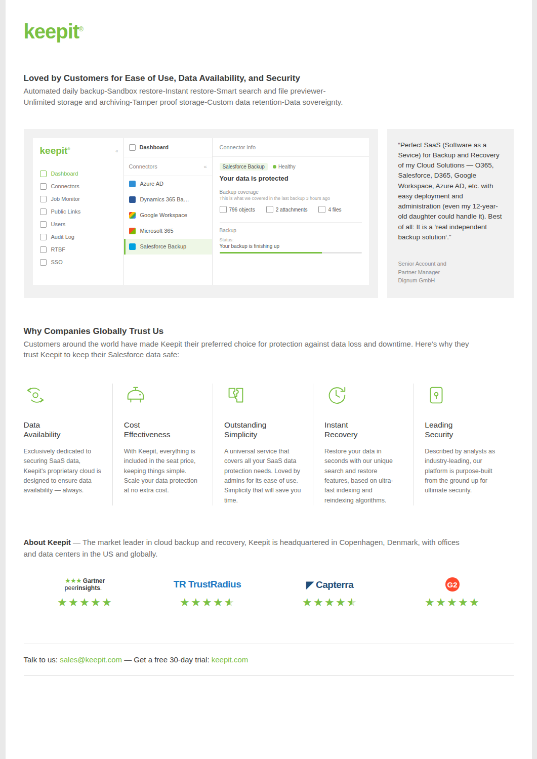keepit®
Loved by Customers for Ease of Use, Data Availability, and Security
Automated daily backup-Sandbox restore-Instant restore-Smart search and file previewer-
Unlimited storage and archiving-Tamper proof storage-Custom data retention-Data sovereignty.
keepit®«
Dashboard
Connectors
Job Monitor
Public Links
Users
Audit Log
RTBF
SSO
Dashboard
Connectors«
Azure AD
Dynamics 365 Ba…
Google Workspace
Microsoft 365
Salesforce Backup
Connector info
Salesforce Backup Healthy
Your data is protected
Backup coverage
This is what we covered in the last backup 3 hours ago
796 objects 2 attachments 4 files
Backup
Status:
Your backup is finishing up
“Perfect SaaS (Software as a Sevice) for Backup and Recovery of my Cloud Solutions — O365, Salesforce, D365, Google Workspace, Azure AD, etc. with easy deployment and administration (even my 12-year-old daughter could handle it). Best of all: It is a ‘real independent backup solution‘.”
Senior Account and
Partner Manager
Dignum GmbH
Why Companies Globally Trust Us
Customers around the world have made Keepit their preferred choice for protection against data loss and downtime. Here's why they trust Keepit to keep their Salesforce data safe:
Data
Availability
Exclusively dedicated to securing SaaS data, Keepit's proprietary cloud is designed to ensure data availability — always.
Cost
Effectiveness
With Keepit, everything is included in the seat price, keeping things simple. Scale your data protection at no extra cost.
Outstanding
Simplicity
A universal service that covers all your SaaS data protection needs. Loved by admins for its ease of use. Simplicity that will save you time.
Instant
Recovery
Restore your data in seconds with our unique search and restore features, based on ultra-fast indexing and reindexing algorithms.
Leading
Security
Described by analysts as industry-leading, our platform is purpose-built from the ground up for ultimate security.
About Keepit — The market leader in cloud backup and recovery, Keepit is headquartered in Copenhagen, Denmark, with offices and data centers in the US and globally.
★★★ Gartner
peerinsights.
★★★★★
TR TrustRadius
★★★★★
◤ Capterra
★★★★★
G2
★★★★★
Talk to us: sales@keepit.com — Get a free 30-day trial: keepit.com